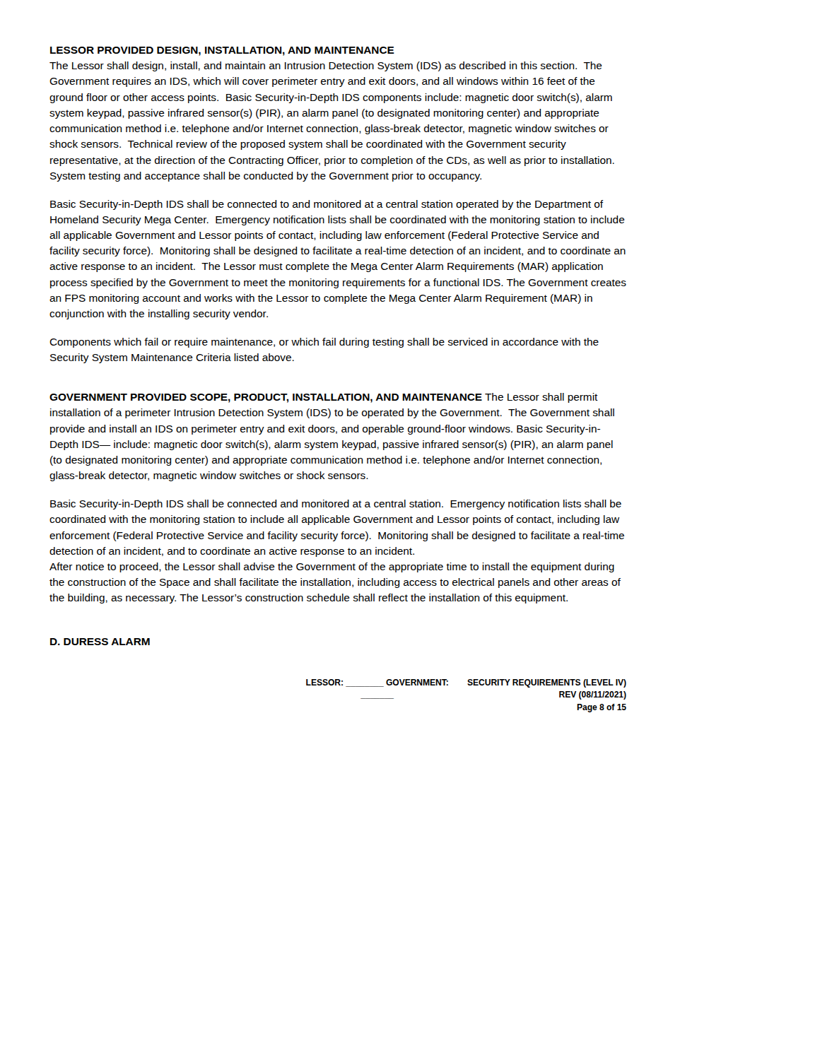LESSOR PROVIDED DESIGN, INSTALLATION, AND MAINTENANCE
The Lessor shall design, install, and maintain an Intrusion Detection System (IDS) as described in this section. The Government requires an IDS, which will cover perimeter entry and exit doors, and all windows within 16 feet of the ground floor or other access points. Basic Security-in-Depth IDS components include: magnetic door switch(s), alarm system keypad, passive infrared sensor(s) (PIR), an alarm panel (to designated monitoring center) and appropriate communication method i.e. telephone and/or Internet connection, glass-break detector, magnetic window switches or shock sensors. Technical review of the proposed system shall be coordinated with the Government security representative, at the direction of the Contracting Officer, prior to completion of the CDs, as well as prior to installation. System testing and acceptance shall be conducted by the Government prior to occupancy.
Basic Security-in-Depth IDS shall be connected to and monitored at a central station operated by the Department of Homeland Security Mega Center. Emergency notification lists shall be coordinated with the monitoring station to include all applicable Government and Lessor points of contact, including law enforcement (Federal Protective Service and facility security force). Monitoring shall be designed to facilitate a real-time detection of an incident, and to coordinate an active response to an incident. The Lessor must complete the Mega Center Alarm Requirements (MAR) application process specified by the Government to meet the monitoring requirements for a functional IDS. The Government creates an FPS monitoring account and works with the Lessor to complete the Mega Center Alarm Requirement (MAR) in conjunction with the installing security vendor.
Components which fail or require maintenance, or which fail during testing shall be serviced in accordance with the Security System Maintenance Criteria listed above.
GOVERNMENT PROVIDED SCOPE, PRODUCT, INSTALLATION, AND MAINTENANCE The Lessor shall permit installation of a perimeter Intrusion Detection System (IDS) to be operated by the Government. The Government shall provide and install an IDS on perimeter entry and exit doors, and operable ground-floor windows. Basic Security-in-Depth IDS— include: magnetic door switch(s), alarm system keypad, passive infrared sensor(s) (PIR), an alarm panel (to designated monitoring center) and appropriate communication method i.e. telephone and/or Internet connection, glass-break detector, magnetic window switches or shock sensors.
Basic Security-in-Depth IDS shall be connected and monitored at a central station. Emergency notification lists shall be coordinated with the monitoring station to include all applicable Government and Lessor points of contact, including law enforcement (Federal Protective Service and facility security force). Monitoring shall be designed to facilitate a real-time detection of an incident, and to coordinate an active response to an incident.
After notice to proceed, the Lessor shall advise the Government of the appropriate time to install the equipment during the construction of the Space and shall facilitate the installation, including access to electrical panels and other areas of the building, as necessary. The Lessor’s construction schedule shall reflect the installation of this equipment.
D. DURESS ALARM
LESSOR: ________ GOVERNMENT:
_______
SECURITY REQUIREMENTS (LEVEL IV)
REV (08/11/2021)
Page 8 of 15